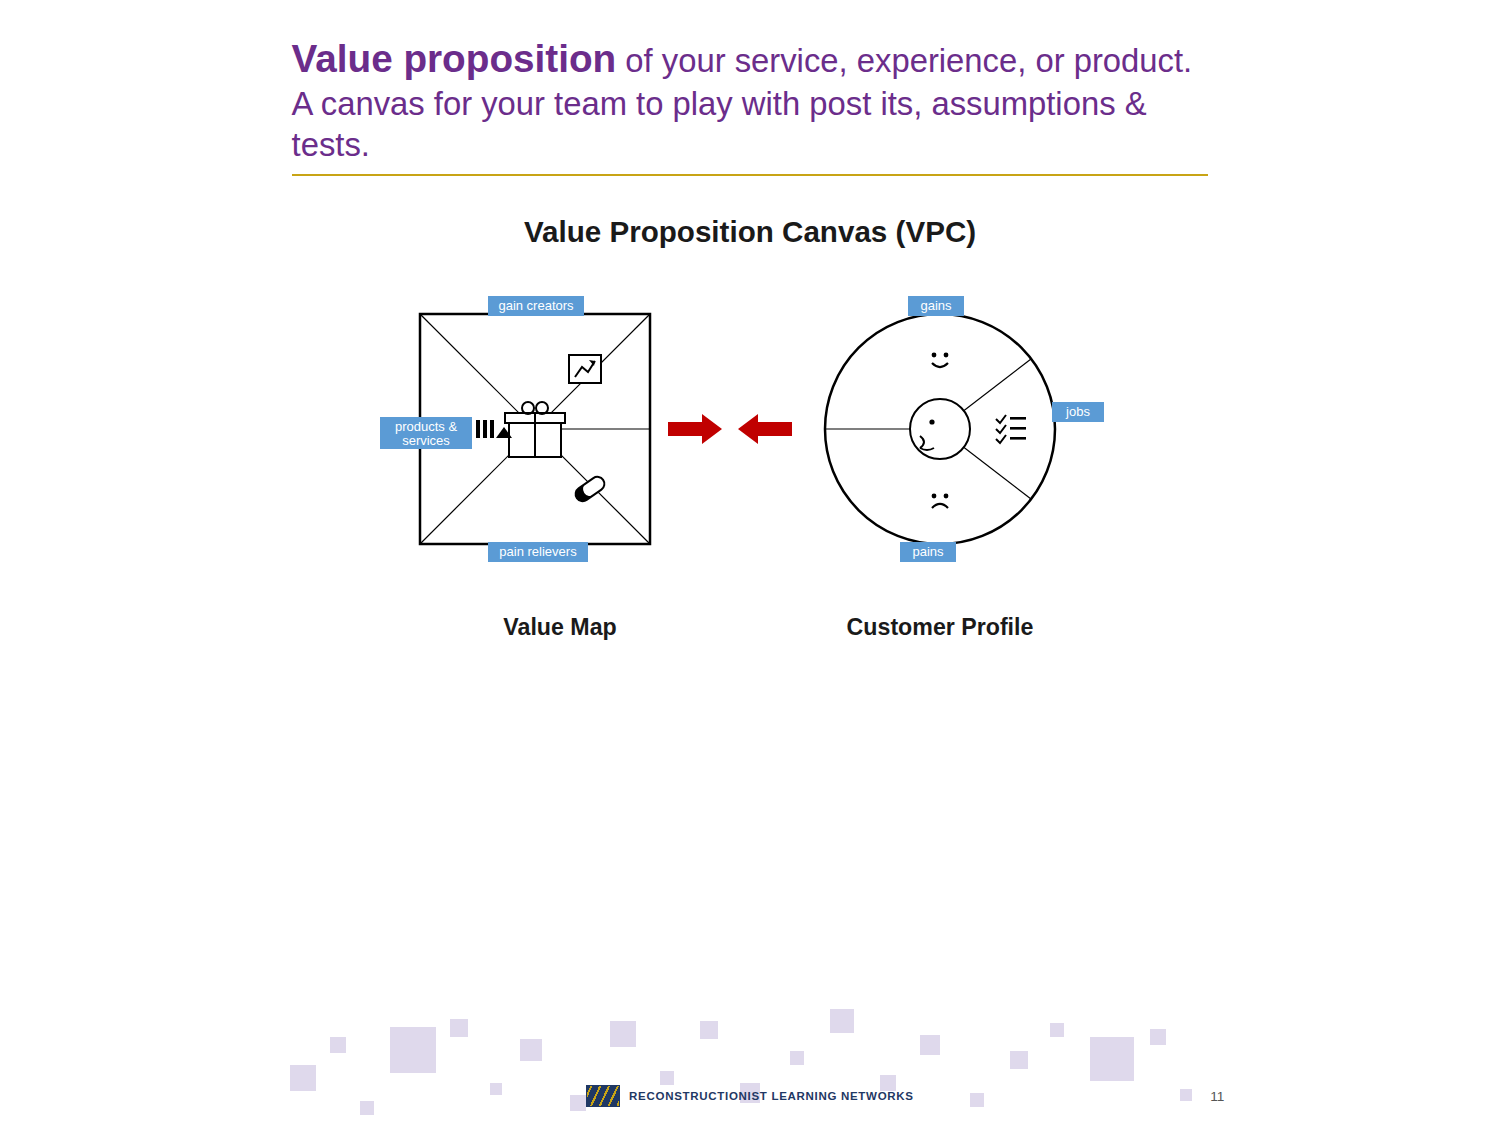Value proposition of your service, experience, or product. A canvas for your team to play with post its, assumptions & tests.
Value Proposition Canvas (VPC)
gain creators pain relievers products & services gains pains jobs
Value Map Customer Profile
RECONSTRUCTIONIST LEARNING NETWORKS
11